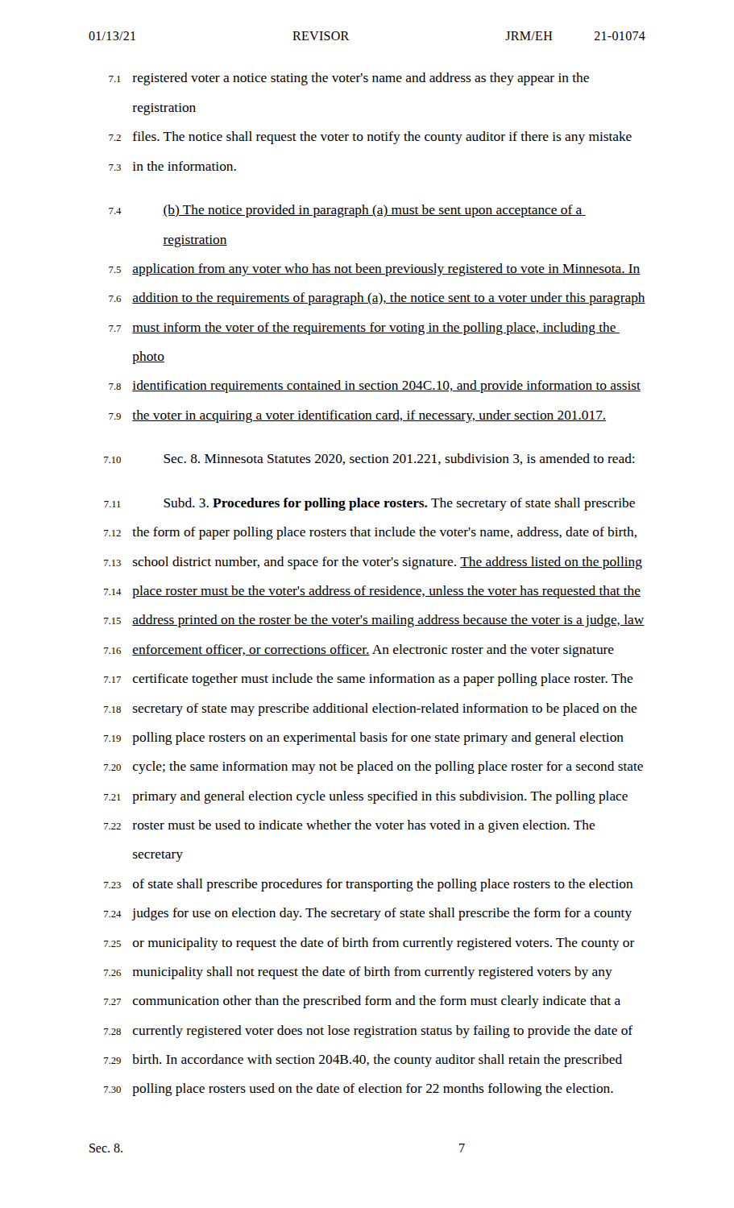01/13/21 REVISOR JRM/EH 21-01074
7.1 registered voter a notice stating the voter's name and address as they appear in the registration
7.2 files. The notice shall request the voter to notify the county auditor if there is any mistake
7.3 in the information.
7.4(b) The notice provided in paragraph (a) must be sent upon acceptance of a registration
7.5 application from any voter who has not been previously registered to vote in Minnesota. In
7.6 addition to the requirements of paragraph (a), the notice sent to a voter under this paragraph
7.7 must inform the voter of the requirements for voting in the polling place, including the photo
7.8 identification requirements contained in section 204C.10, and provide information to assist
7.9 the voter in acquiring a voter identification card, if necessary, under section 201.017.
7.10 Sec. 8. Minnesota Statutes 2020, section 201.221, subdivision 3, is amended to read:
7.11 Subd. 3. Procedures for polling place rosters. The secretary of state shall prescribe
7.12 the form of paper polling place rosters that include the voter's name, address, date of birth,
7.13 school district number, and space for the voter's signature. The address listed on the polling
7.14 place roster must be the voter's address of residence, unless the voter has requested that the
7.15 address printed on the roster be the voter's mailing address because the voter is a judge, law
7.16 enforcement officer, or corrections officer. An electronic roster and the voter signature
7.17 certificate together must include the same information as a paper polling place roster. The
7.18 secretary of state may prescribe additional election-related information to be placed on the
7.19 polling place rosters on an experimental basis for one state primary and general election
7.20 cycle; the same information may not be placed on the polling place roster for a second state
7.21 primary and general election cycle unless specified in this subdivision. The polling place
7.22 roster must be used to indicate whether the voter has voted in a given election. The secretary
7.23 of state shall prescribe procedures for transporting the polling place rosters to the election
7.24 judges for use on election day. The secretary of state shall prescribe the form for a county
7.25 or municipality to request the date of birth from currently registered voters. The county or
7.26 municipality shall not request the date of birth from currently registered voters by any
7.27 communication other than the prescribed form and the form must clearly indicate that a
7.28 currently registered voter does not lose registration status by failing to provide the date of
7.29 birth. In accordance with section 204B.40, the county auditor shall retain the prescribed
7.30 polling place rosters used on the date of election for 22 months following the election.
Sec. 8. 7